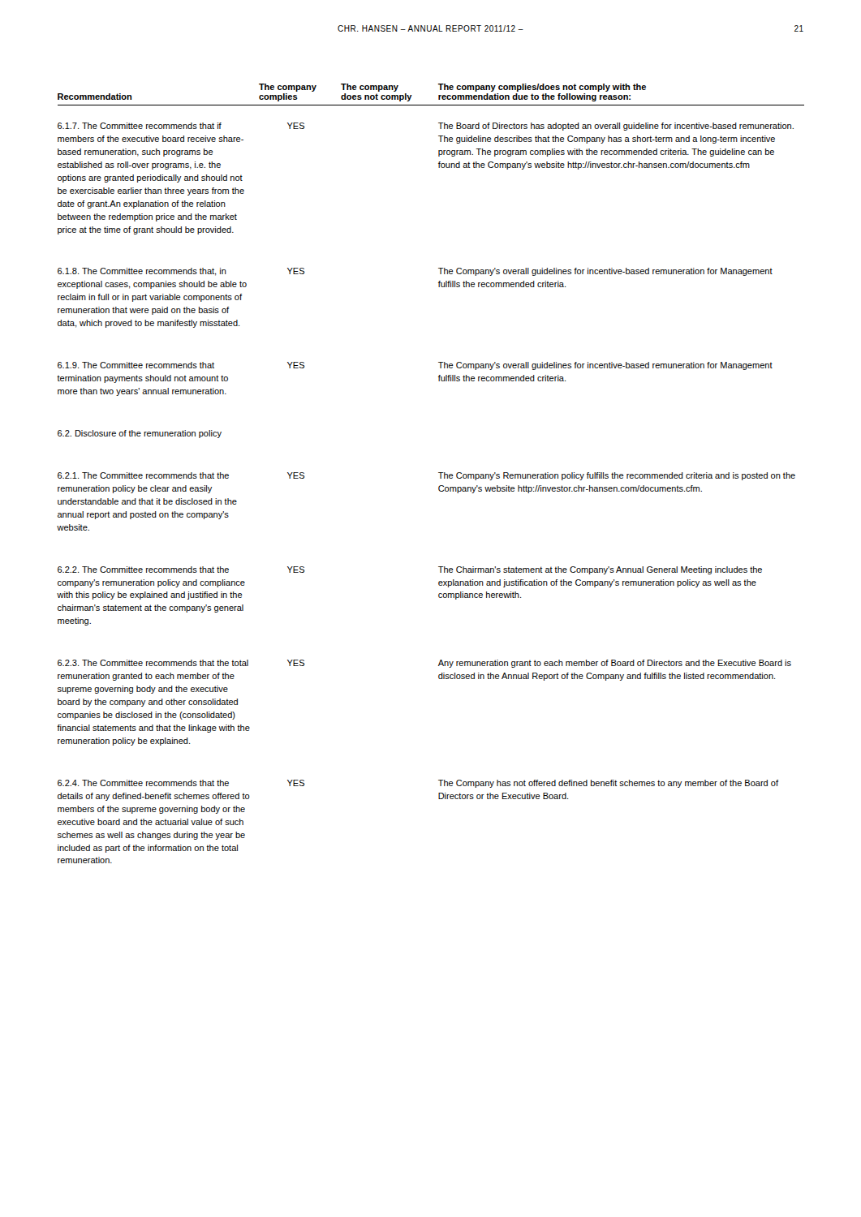CHR. HANSEN – ANNUAL REPORT 2011/12 – 21
| Recommendation | The company complies | The company does not comply | The company complies/does not comply with the recommendation due to the following reason: |
| --- | --- | --- | --- |
| 6.1.7. The Committee recommends that if members of the executive board receive share-based remuneration, such programs be established as roll-over programs, i.e. the options are granted periodically and should not be exercisable earlier than three years from the date of grant.An explanation of the relation between the redemption price and the market price at the time of grant should be provided. | YES | | The Board of Directors has adopted an overall guideline for incentive-based remuneration. The guideline describes that the Company has a short-term and a long-term incentive program. The program complies with the recommended criteria. The guideline can be found at the Company's website http://investor.chr-hansen.com/documents.cfm |
| 6.1.8. The Committee recommends that, in exceptional cases, companies should be able to reclaim in full or in part variable components of remuneration that were paid on the basis of data, which proved to be manifestly misstated. | YES | | The Company's overall guidelines for incentive-based remuneration for Management fulfills the recommended criteria. |
| 6.1.9. The Committee recommends that termination payments should not amount to more than two years' annual remuneration. | YES | | The Company's overall guidelines for incentive-based remuneration for Management fulfills the recommended criteria. |
| 6.2. Disclosure of the remuneration policy | | | |
| 6.2.1. The Committee recommends that the remuneration policy be clear and easily understandable and that it be disclosed in the annual report and posted on the company's website. | YES | | The Company's Remuneration policy fulfills the recommended criteria and is posted on the Company's website http://investor.chr-hansen.com/documents.cfm. |
| 6.2.2. The Committee recommends that the company's remuneration policy and compliance with this policy be explained and justified in the chairman's statement at the company's general meeting. | YES | | The Chairman's statement at the Company's Annual General Meeting includes the explanation and justification of the Company's remuneration policy as well as the compliance herewith. |
| 6.2.3. The Committee recommends that the total remuneration granted to each member of the supreme governing body and the executive board by the company and other consolidated companies be disclosed in the (consolidated) financial statements and that the linkage with the remuneration policy be explained. | YES | | Any remuneration grant to each member of Board of Directors and the Executive Board is disclosed in the Annual Report of the Company and fulfills the listed recommendation. |
| 6.2.4. The Committee recommends that the details of any defined-benefit schemes offered to members of the supreme governing body or the executive board and the actuarial value of such schemes as well as changes during the year be included as part of the information on the total remuneration. | YES | | The Company has not offered defined benefit schemes to any member of the Board of Directors or the Executive Board. |